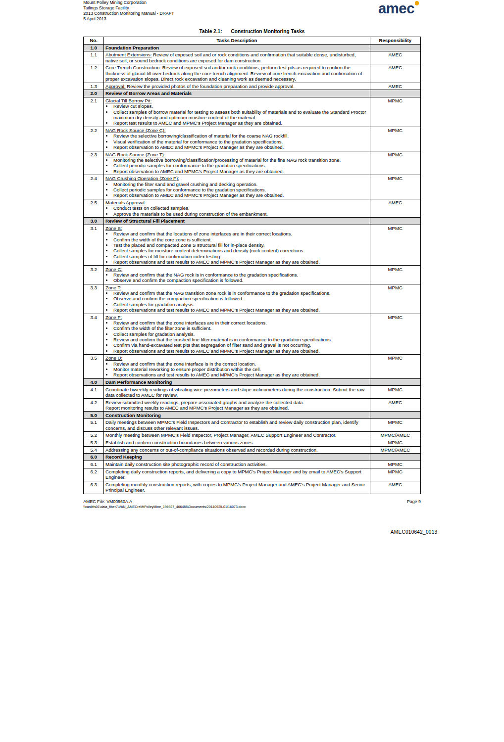Mount Polley Mining Corporation
Tailings Storage Facility
2013 Construction Monitoring Manual - DRAFT
5 April 2013
amec
Table 2.1: Construction Monitoring Tasks
| No. | Tasks Description | Responsibility |
| --- | --- | --- |
| 1.0 | Foundation Preparation | |
| 1.1 | Abutment Extensions: Review of exposed soil and or rock conditions and confirmation that suitable dense, undisturbed, native soil, or sound bedrock conditions are exposed for dam construction. | AMEC |
| 1.2 | Core Trench Construction: Review of exposed soil and/or rock conditions, perform test pits as required to confirm the thickness of glacial till over bedrock along the core trench alignment. Review of core trench excavation and confirmation of proper excavation slopes. Direct rock excavation and cleaning work as deemed necessary. | AMEC |
| 1.3 | Approval: Review the provided photos of the foundation preparation and provide approval. | AMEC |
| 2.0 | Review of Borrow Areas and Materials | |
| 2.1 | Glacial Till Borrow Pit: Review cut slopes. Collect samples of borrow material for testing to assess both suitability of materials and to evaluate the Standard Proctor maximum dry density and optimum moisture content of the material. Report test results to AMEC and MPMC’s Project Manager as they are obtained. | MPMC |
| 2.2 | NAG Rock Source (Zone C): Review the selective borrowing/classification of material for the coarse NAG rockfill. Visual verification of the material for conformance to the gradation specifications. Report observation to AMEC and MPMC’s Project Manager as they are obtained. | MPMC |
| 2.3 | NAG Rock Source (Zone T): Monitoring the selective borrowing/classification/processing of material for the fine NAG rock transition zone. Collect periodic samples for conformance to the gradation specifications. Report observation to AMEC and MPMC’s Project Manager as they are obtained. | MPMC |
| 2.4 | NAG Crushing Operation (Zone F): Monitoring the filter sand and gravel crushing and decking operation. Collect periodic samples for conformance to the gradation specifications. Report observation to AMEC and MPMC’s Project Manager as they are obtained. | MPMC |
| 2.5 | Materials Approval: Conduct tests on collected samples. Approve the materials to be used during construction of the embankment. | AMEC |
| 3.0 | Review of Structural Fill Placement | |
| 3.1 | Zone S: Review and confirm that the locations of zone interfaces are in their correct locations. Confirm the width of the core zone is sufficient. Test the placed and compacted Zone S structural fill for in-place density. Collect samples for moisture content determinations and density (rock content) corrections. Collect samples of fill for confirmation index testing. Report observations and test results to AMEC and MPMC’s Project Manager as they are obtained. | MPMC |
| 3.2 | Zone C: Review and confirm that the NAG rock is in conformance to the gradation specifications. Observe and confirm the compaction specification is followed. | MPMC |
| 3.3 | Zone T: Review and confirm that the NAG transition zone rock is in conformance to the gradation specifications. Observe and confirm the compaction specification is followed. Collect samples for gradation analysis. Report observations and test results to AMEC and MPMC’s Project Manager as they are obtained. | MPMC |
| 3.4 | Zone F: Review and confirm that the zone interfaces are in their correct locations. Confirm the width of the filter zone is sufficient. Collect samples for gradation analysis. Review and confirm that the crushed fine filter material is in conformance to the gradation specifications. Confirm via hand-excavated test pits that segregation of filter sand and gravel is not occurring. Report observations and test results to AMEC and MPMC’s Project Manager as they are obtained. | MPMC |
| 3.5 | Zone U: Review and confirm that the zone interface is in the correct location. Monitor material reworking to ensure proper distribution within the cell. Report observations and test results to AMEC and MPMC’s Project Manager as they are obtained. | MPMC |
| 4.0 | Dam Performance Monitoring | |
| 4.1 | Coordinate biweekly readings of vibrating wire piezometers and slope inclinometers during the construction. Submit the raw data collected to AMEC for review. | MPMC |
| 4.2 | Review submitted weekly readings, prepare associated graphs and analyze the collected data. Report monitoring results to AMEC and MPMC’s Project Manager as they are obtained. | AMEC |
| 5.0 | Construction Monitoring | |
| 5.1 | Daily meetings between MPMC’s Field Inspectors and Contractor to establish and review daily construction plan, identify concerns, and discuss other relevant issues. | MPMC |
| 5.2 | Monthly meeting between MPMC’s Field Inspector, Project Manager, AMEC Support Engineer and Contractor. | MPMC/AMEC |
| 5.3 | Establish and confirm construction boundaries between various zones. | MPMC |
| 5.4 | Addressing any concerns or out-of-compliance situations observed and recorded during construction. | MPMC/AMEC |
| 6.0 | Record Keeping | |
| 6.1 | Maintain daily construction site photographic record of construction activities. | MPMC |
| 6.2 | Completing daily construction reports, and delivering a copy to MPMC’s Project Manager and by email to AMEC’s Support Engineer. | MPMC |
| 6.3 | Completing monthly construction reports, with copies to MPMC’s Project Manager and AMEC’s Project Manager and Senior Principal Engineer. | AMEC |
AMEC File: VM00560A.A
\\canlitfs01\data_fiber7\VAN_AMECreMtPolleyMine_196927_466458\Documents\20140925-01\16073.docx
Page 9
AMEC010642_0013